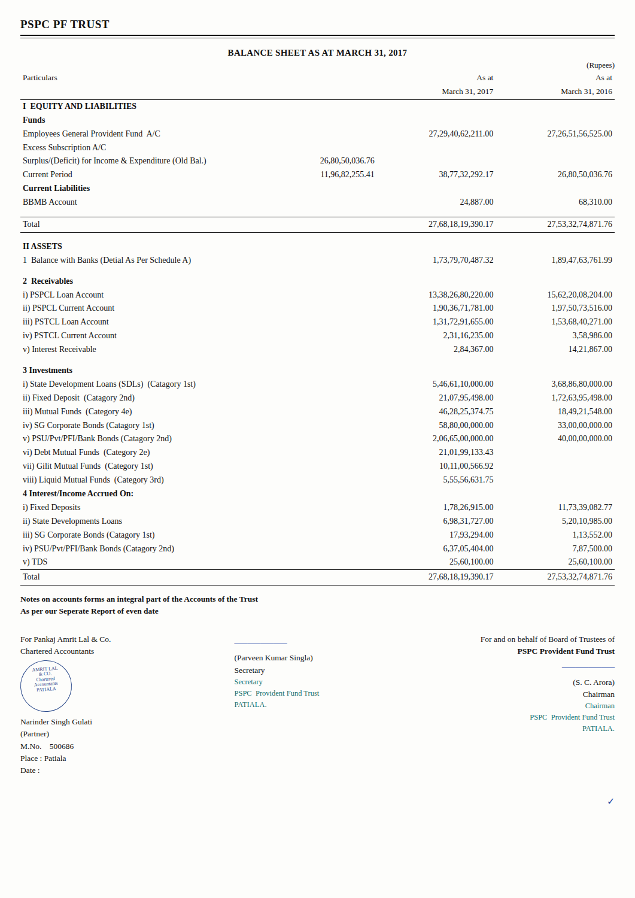PSPC PF TRUST
BALANCE SHEET AS AT MARCH 31, 2017
(Rupees)
| Particulars | | As at | As at |
| --- | --- | --- | --- |
| | | March 31, 2017 | March 31, 2016 |
| I EQUITY AND LIABILITIES | | | |
| Funds | | | |
| Employees General Provident Fund A/C | | 27,29,40,62,211.00 | 27,26,51,56,525.00 |
| Excess Subscription A/C | | | |
| Surplus/(Deficit) for Income & Expenditure (Old Bal.) | 26,80,50,036.76 | | |
| Current Period | 11,96,82,255.41 | 38,77,32,292.17 | 26,80,50,036.76 |
| Current Liabilities | | | |
| BBMB Account | | 24,887.00 | 68,310.00 |
| Total | | 27,68,18,19,390.17 | 27,53,32,74,871.76 |
| II ASSETS | | | |
| 1 Balance with Banks (Detial As Per Schedule A) | | 1,73,79,70,487.32 | 1,89,47,63,761.99 |
| 2 Receivables | | | |
| i) PSPCL Loan Account | | 13,38,26,80,220.00 | 15,62,20,08,204.00 |
| ii) PSPCL Current Account | | 1,90,36,71,781.00 | 1,97,50,73,516.00 |
| iii) PSTCL Loan Account | | 1,31,72,91,655.00 | 1,53,68,40,271.00 |
| iv) PSTCL Current Account | | 2,31,16,235.00 | 3,58,986.00 |
| v) Interest Receivable | | 2,84,367.00 | 14,21,867.00 |
| 3 Investments | | | |
| i) State Development Loans (SDLs) (Catagory 1st) | | 5,46,61,10,000.00 | 3,68,86,80,000.00 |
| ii) Fixed Deposit (Catagory 2nd) | | 21,07,95,498.00 | 1,72,63,95,498.00 |
| iii) Mutual Funds (Category 4e) | | 46,28,25,374.75 | 18,49,21,548.00 |
| iv) SG Corporate Bonds (Catagory 1st) | | 58,80,00,000.00 | 33,00,00,000.00 |
| v) PSU/Pvt/PFI/Bank Bonds (Catagory 2nd) | | 2,06,65,00,000.00 | 40,00,00,000.00 |
| vi) Debt Mutual Funds (Category 2e) | | 21,01,99,133.43 | |
| vii) Gilit Mutual Funds (Category 1st) | | 10,11,00,566.92 | |
| viii) Liquid Mutual Funds (Category 3rd) | | 5,55,56,631.75 | |
| 4 Interest/Income Accrued On: | | | |
| i) Fixed Deposits | | 1,78,26,915.00 | 11,73,39,082.77 |
| ii) State Developments Loans | | 6,98,31,727.00 | 5,20,10,985.00 |
| iii) SG Corporate Bonds (Catagory 1st) | | 17,93,294.00 | 1,13,552.00 |
| iv) PSU/Pvt/PFI/Bank Bonds (Catagory 2nd) | | 6,37,05,404.00 | 7,87,500.00 |
| v) TDS | | 25,60,100.00 | 25,60,100.00 |
| Total | | 27,68,18,19,390.17 | 27,53,32,74,871.76 |
Notes on accounts forms an integral part of the Accounts of the Trust
As per our Seperate Report of even date
For Pankaj Amrit Lal & Co.
Chartered Accountants
AMRIT LAL & CO. Chartered Accountants PATIALA
Narinder Singh Gulati
(Partner)
M.No. 500686
Place : Patiala
Date :
————
(Parveen Kumar Singla)
Secretary
Secretary
PSPC Provident Fund Trust
PATIALA.
For and on behalf of Board of Trustees of
PSPC Provident Fund Trust
————
(S. C. Arora)
Chairman
Chairman
PSPC Provident Fund Trust
PATIALA.
✓